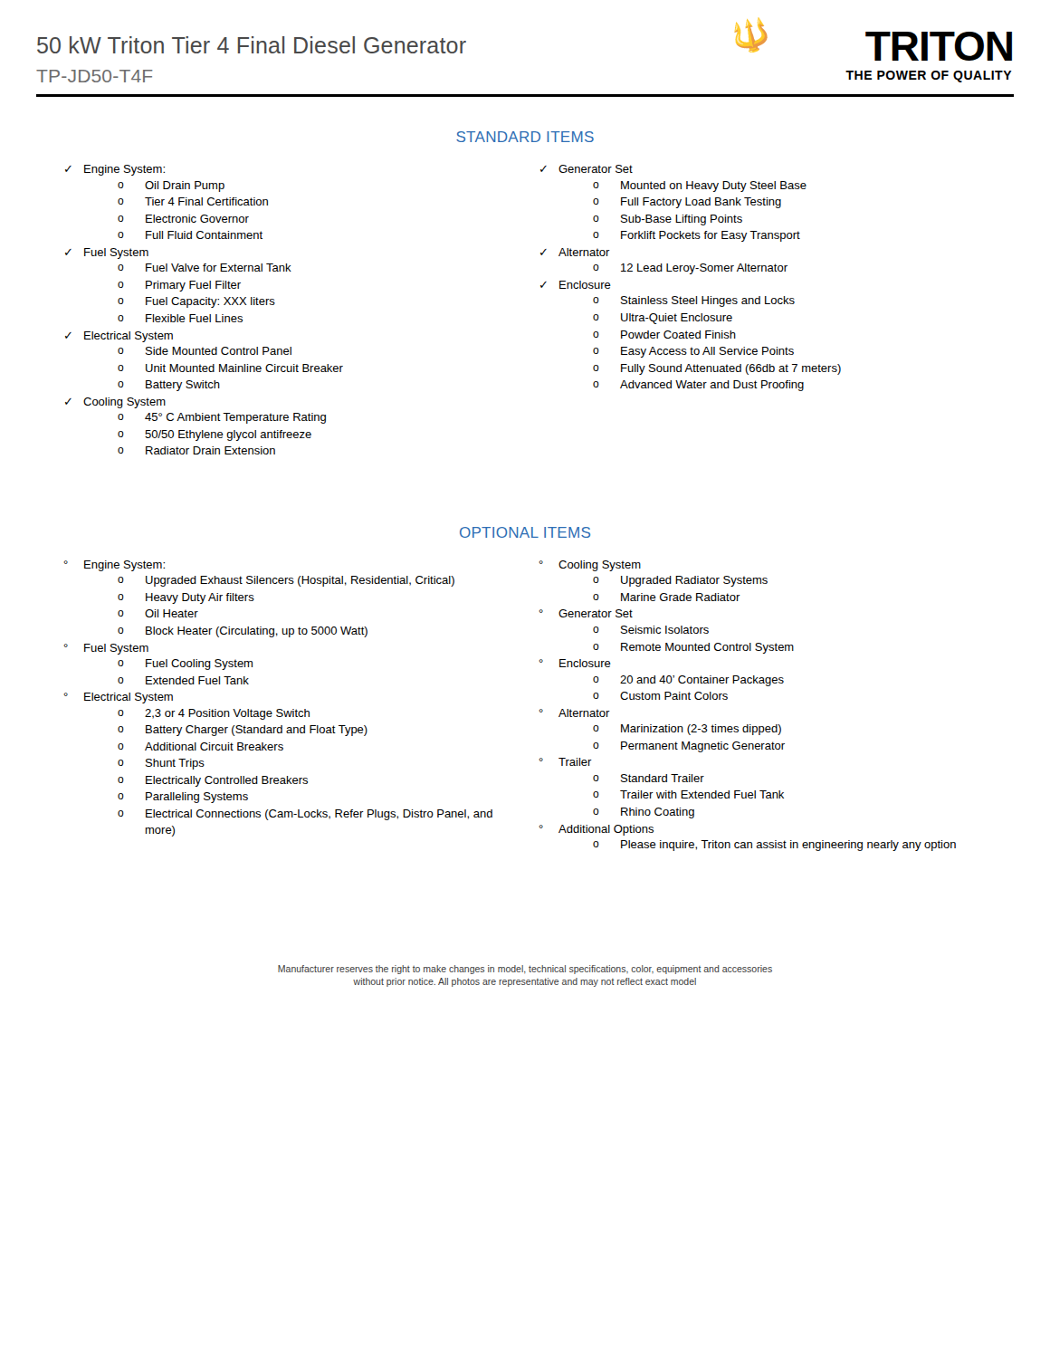50 kW Triton Tier 4 Final Diesel Generator
TP-JD50-T4F
🔱
TRITON
THE POWER OF QUALITY
STANDARD ITEMS
✓Engine System:
o Oil Drain Pump
o Tier 4 Final Certification
o Electronic Governor
o Full Fluid Containment
✓Fuel System
o Fuel Valve for External Tank
o Primary Fuel Filter
o Fuel Capacity: XXX liters
o Flexible Fuel Lines
✓Electrical System
o Side Mounted Control Panel
o Unit Mounted Mainline Circuit Breaker
o Battery Switch
✓Cooling System
o45° C Ambient Temperature Rating
o50/50 Ethylene glycol antifreeze
o Radiator Drain Extension
✓Generator Set
o Mounted on Heavy Duty Steel Base
o Full Factory Load Bank Testing
o Sub-Base Lifting Points
o Forklift Pockets for Easy Transport
✓Alternator
o12 Lead Leroy-Somer Alternator
✓Enclosure
o Stainless Steel Hinges and Locks
o Ultra-Quiet Enclosure
o Powder Coated Finish
o Easy Access to All Service Points
o Fully Sound Attenuated (66db at 7 meters)
o Advanced Water and Dust Proofing
OPTIONAL ITEMS
°Engine System:
o Upgraded Exhaust Silencers (Hospital, Residential, Critical)
o Heavy Duty Air filters
o Oil Heater
o Block Heater (Circulating, up to 5000 Watt)
°Fuel System
o Fuel Cooling System
o Extended Fuel Tank
°Electrical System
o2,3 or 4 Position Voltage Switch
o Battery Charger (Standard and Float Type)
o Additional Circuit Breakers
o Shunt Trips
o Electrically Controlled Breakers
o Paralleling Systems
o Electrical Connections (Cam-Locks, Refer Plugs, Distro Panel, and more)
°Cooling System
o Upgraded Radiator Systems
o Marine Grade Radiator
°Generator Set
o Seismic Isolators
o Remote Mounted Control System
°Enclosure
o20 and 40’ Container Packages
o Custom Paint Colors
°Alternator
o Marinization (2-3 times dipped)
o Permanent Magnetic Generator
°Trailer
o Standard Trailer
o Trailer with Extended Fuel Tank
o Rhino Coating
°Additional Options
o Please inquire, Triton can assist in engineering nearly any option
Manufacturer reserves the right to make changes in model, technical specifications, color, equipment and accessories
without prior notice. All photos are representative and may not reflect exact model